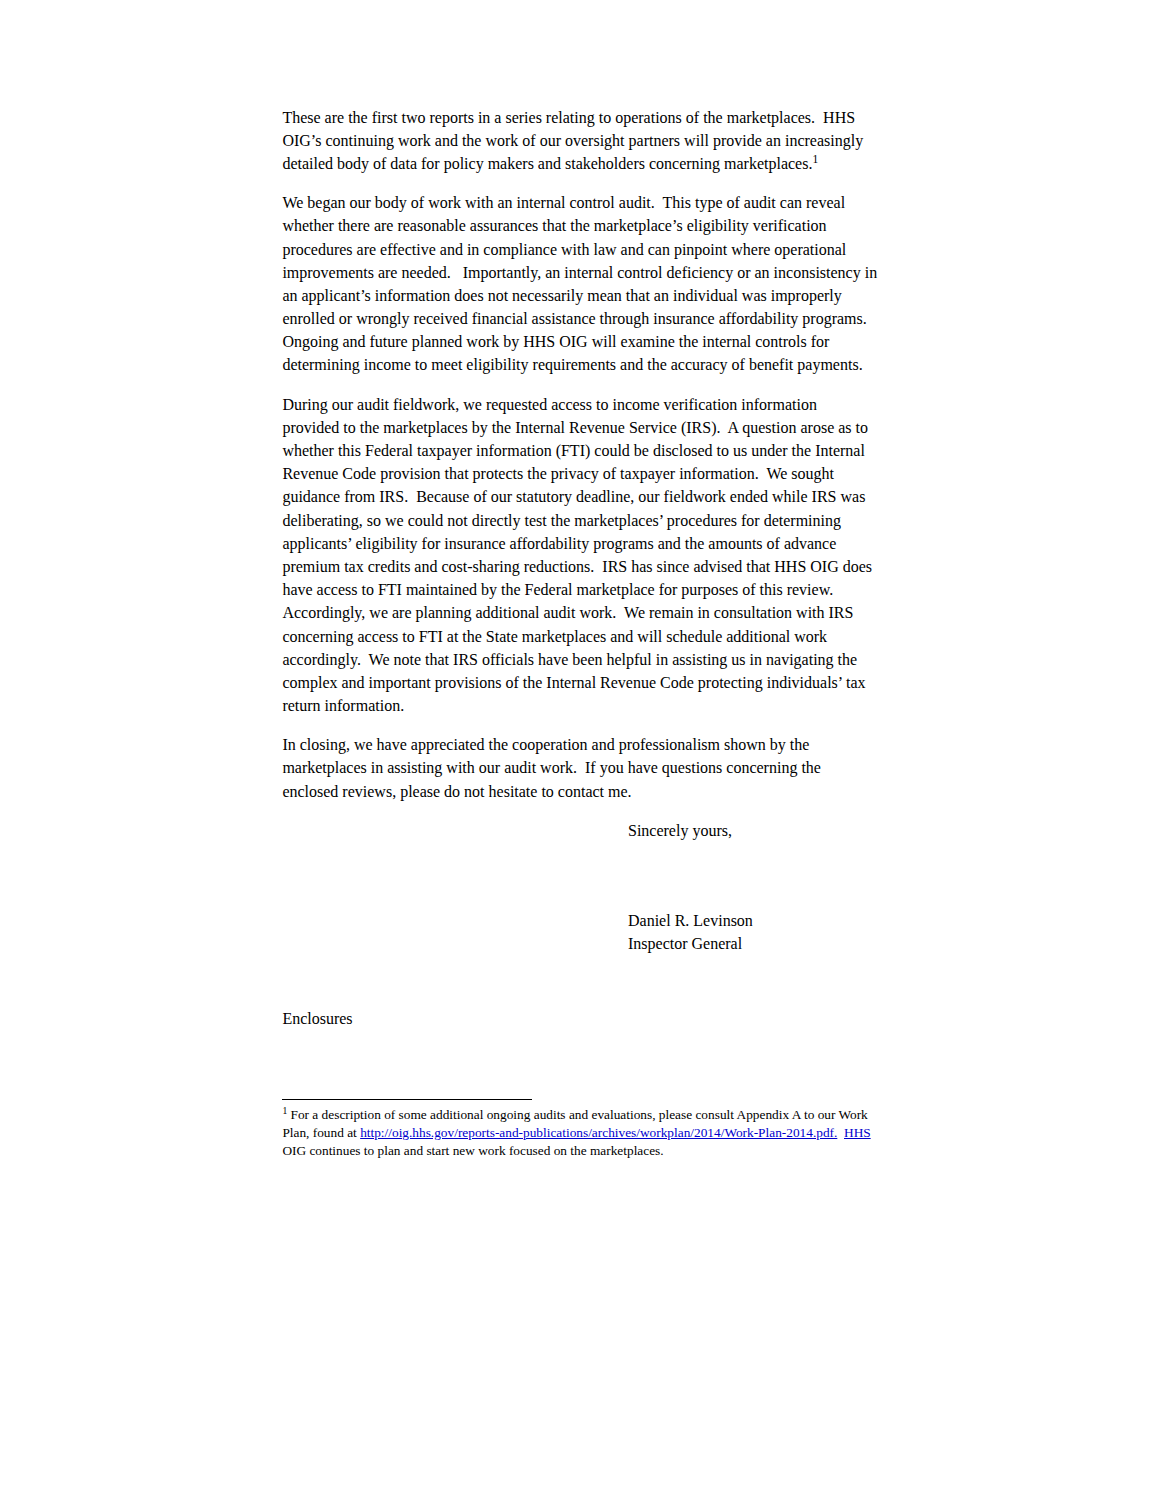These are the first two reports in a series relating to operations of the marketplaces. HHS OIG’s continuing work and the work of our oversight partners will provide an increasingly detailed body of data for policy makers and stakeholders concerning marketplaces.1
We began our body of work with an internal control audit. This type of audit can reveal whether there are reasonable assurances that the marketplace’s eligibility verification procedures are effective and in compliance with law and can pinpoint where operational improvements are needed. Importantly, an internal control deficiency or an inconsistency in an applicant’s information does not necessarily mean that an individual was improperly enrolled or wrongly received financial assistance through insurance affordability programs. Ongoing and future planned work by HHS OIG will examine the internal controls for determining income to meet eligibility requirements and the accuracy of benefit payments.
During our audit fieldwork, we requested access to income verification information provided to the marketplaces by the Internal Revenue Service (IRS). A question arose as to whether this Federal taxpayer information (FTI) could be disclosed to us under the Internal Revenue Code provision that protects the privacy of taxpayer information. We sought guidance from IRS. Because of our statutory deadline, our fieldwork ended while IRS was deliberating, so we could not directly test the marketplaces’ procedures for determining applicants’ eligibility for insurance affordability programs and the amounts of advance premium tax credits and cost-sharing reductions. IRS has since advised that HHS OIG does have access to FTI maintained by the Federal marketplace for purposes of this review. Accordingly, we are planning additional audit work. We remain in consultation with IRS concerning access to FTI at the State marketplaces and will schedule additional work accordingly. We note that IRS officials have been helpful in assisting us in navigating the complex and important provisions of the Internal Revenue Code protecting individuals’ tax return information.
In closing, we have appreciated the cooperation and professionalism shown by the marketplaces in assisting with our audit work. If you have questions concerning the enclosed reviews, please do not hesitate to contact me.
Sincerely yours,
Daniel R. Levinson
Inspector General
Enclosures
1 For a description of some additional ongoing audits and evaluations, please consult Appendix A to our Work Plan, found at http://oig.hhs.gov/reports-and-publications/archives/workplan/2014/Work-Plan-2014.pdf. HHS OIG continues to plan and start new work focused on the marketplaces.